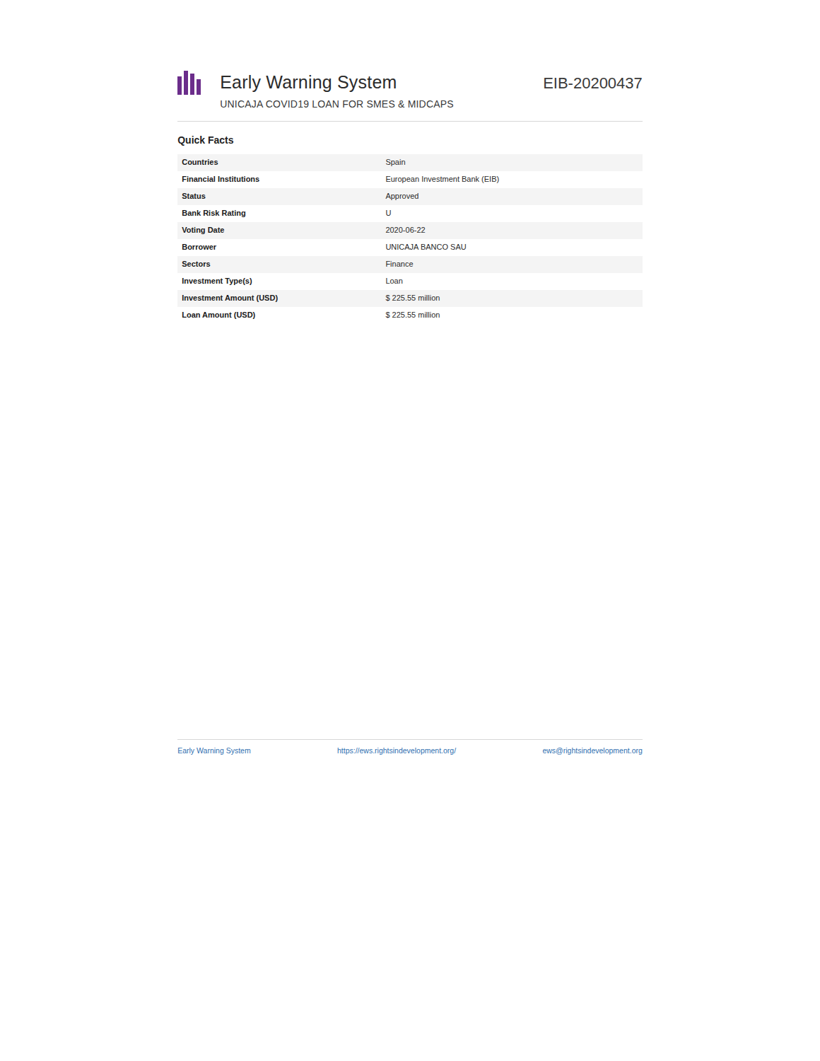Early Warning System
UNICAJA COVID19 LOAN FOR SMES & MIDCAPS
EIB-20200437
Quick Facts
| Countries | Spain |
| Financial Institutions | European Investment Bank (EIB) |
| Status | Approved |
| Bank Risk Rating | U |
| Voting Date | 2020-06-22 |
| Borrower | UNICAJA BANCO SAU |
| Sectors | Finance |
| Investment Type(s) | Loan |
| Investment Amount (USD) | $ 225.55 million |
| Loan Amount (USD) | $ 225.55 million |
Early Warning System
https://ews.rightsindevelopment.org/
ews@rightsindevelopment.org